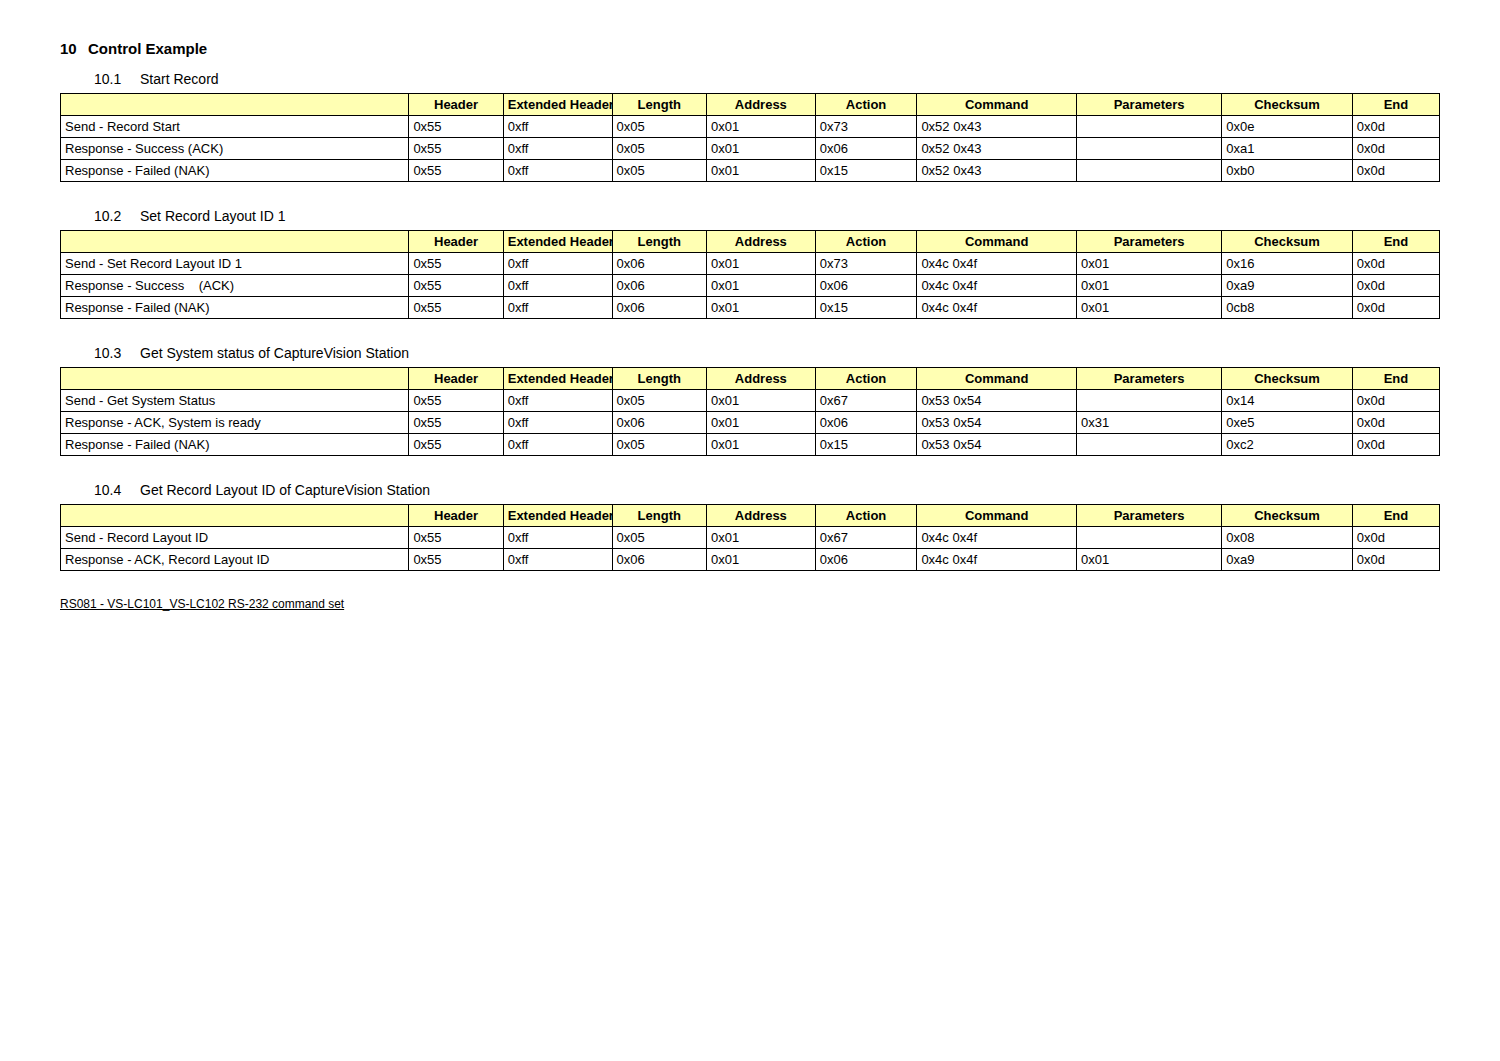10 Control Example
10.1 Start Record
| | Header | Extended Header | Length | Address | Action | Command | Parameters | Checksum | End |
| --- | --- | --- | --- | --- | --- | --- | --- | --- | --- |
| Send - Record Start | 0x55 | 0xff | 0x05 | 0x01 | 0x73 | 0x52 0x43 | | 0x0e | 0x0d |
| Response - Success (ACK) | 0x55 | 0xff | 0x05 | 0x01 | 0x06 | 0x52 0x43 | | 0xa1 | 0x0d |
| Response - Failed (NAK) | 0x55 | 0xff | 0x05 | 0x01 | 0x15 | 0x52 0x43 | | 0xb0 | 0x0d |
10.2 Set Record Layout ID 1
| | Header | Extended Header | Length | Address | Action | Command | Parameters | Checksum | End |
| --- | --- | --- | --- | --- | --- | --- | --- | --- | --- |
| Send - Set Record Layout ID 1 | 0x55 | 0xff | 0x06 | 0x01 | 0x73 | 0x4c 0x4f | 0x01 | 0x16 | 0x0d |
| Response - Success (ACK) | 0x55 | 0xff | 0x06 | 0x01 | 0x06 | 0x4c 0x4f | 0x01 | 0xa9 | 0x0d |
| Response - Failed (NAK) | 0x55 | 0xff | 0x06 | 0x01 | 0x15 | 0x4c 0x4f | 0x01 | 0cb8 | 0x0d |
10.3 Get System status of CaptureVision Station
| | Header | Extended Header | Length | Address | Action | Command | Parameters | Checksum | End |
| --- | --- | --- | --- | --- | --- | --- | --- | --- | --- |
| Send - Get System Status | 0x55 | 0xff | 0x05 | 0x01 | 0x67 | 0x53 0x54 | | 0x14 | 0x0d |
| Response - ACK, System is ready | 0x55 | 0xff | 0x06 | 0x01 | 0x06 | 0x53 0x54 | 0x31 | 0xe5 | 0x0d |
| Response - Failed (NAK) | 0x55 | 0xff | 0x05 | 0x01 | 0x15 | 0x53 0x54 | | 0xc2 | 0x0d |
10.4 Get Record Layout ID of CaptureVision Station
| | Header | Extended Header | Length | Address | Action | Command | Parameters | Checksum | End |
| --- | --- | --- | --- | --- | --- | --- | --- | --- | --- |
| Send - Record Layout ID | 0x55 | 0xff | 0x05 | 0x01 | 0x67 | 0x4c 0x4f | | 0x08 | 0x0d |
| Response - ACK, Record Layout ID | 0x55 | 0xff | 0x06 | 0x01 | 0x06 | 0x4c 0x4f | 0x01 | 0xa9 | 0x0d |
RS081 - VS-LC101_VS-LC102 RS-232 command set